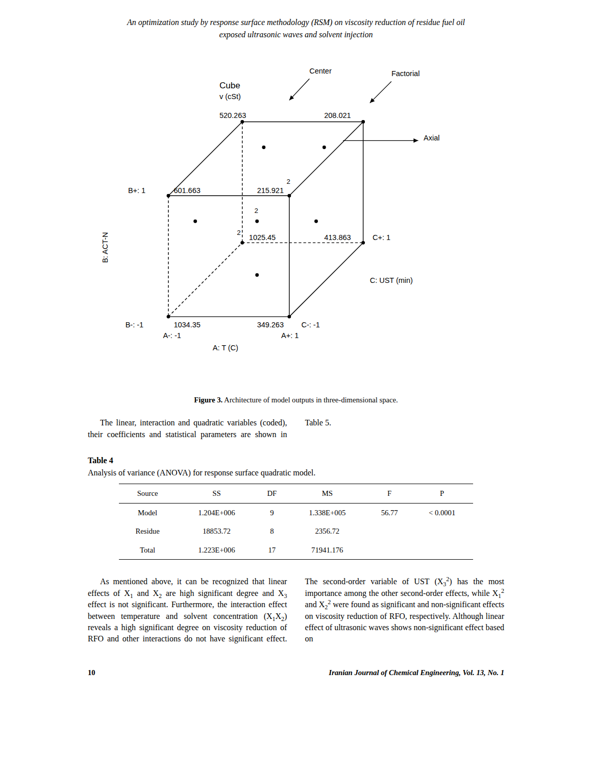An optimization study by response surface methodology (RSM) on viscosity reduction of residue fuel oil
exposed ultrasonic waves and solvent injection
Cube v (cSt) Center Factorial Axial 520.263 208.021 601.663 215.921 1025.45 413.863 1034.35 349.263 2 2 2 B+: 1 B-: -1 A-: -1 A+: 1 C-: -1 C+: 1 B: ACT-N A: T (C) C: UST (min)
Figure 3. Architecture of model outputs in three-dimensional space.
The linear, interaction and quadratic variables (coded), their coefficients and statistical parameters are shown in Table 5.
Table 4
Analysis of variance (ANOVA) for response surface quadratic model.
| Source | SS | DF | MS | F | P |
| --- | --- | --- | --- | --- | --- |
| Model | 1.204E+006 | 9 | 1.338E+005 | 56.77 | < 0.0001 |
| Residue | 18853.72 | 8 | 2356.72 | | |
| Total | 1.223E+006 | 17 | 71941.176 | | |
As mentioned above, it can be recognized that linear effects of X1 and X2 are high significant degree and X3 effect is not significant. Furthermore, the interaction effect between temperature and solvent concentration (X1X2) reveals a high significant degree on viscosity reduction of RFO and other interactions do not have significant effect. The second-order variable of UST (X32) has the most importance among the other second-order effects, while X12 and X22 were found as significant and non-significant effects on viscosity reduction of RFO, respectively. Although linear effect of ultrasonic waves shows non-significant effect based on
10 Iranian Journal of Chemical Engineering, Vol. 13, No. 1